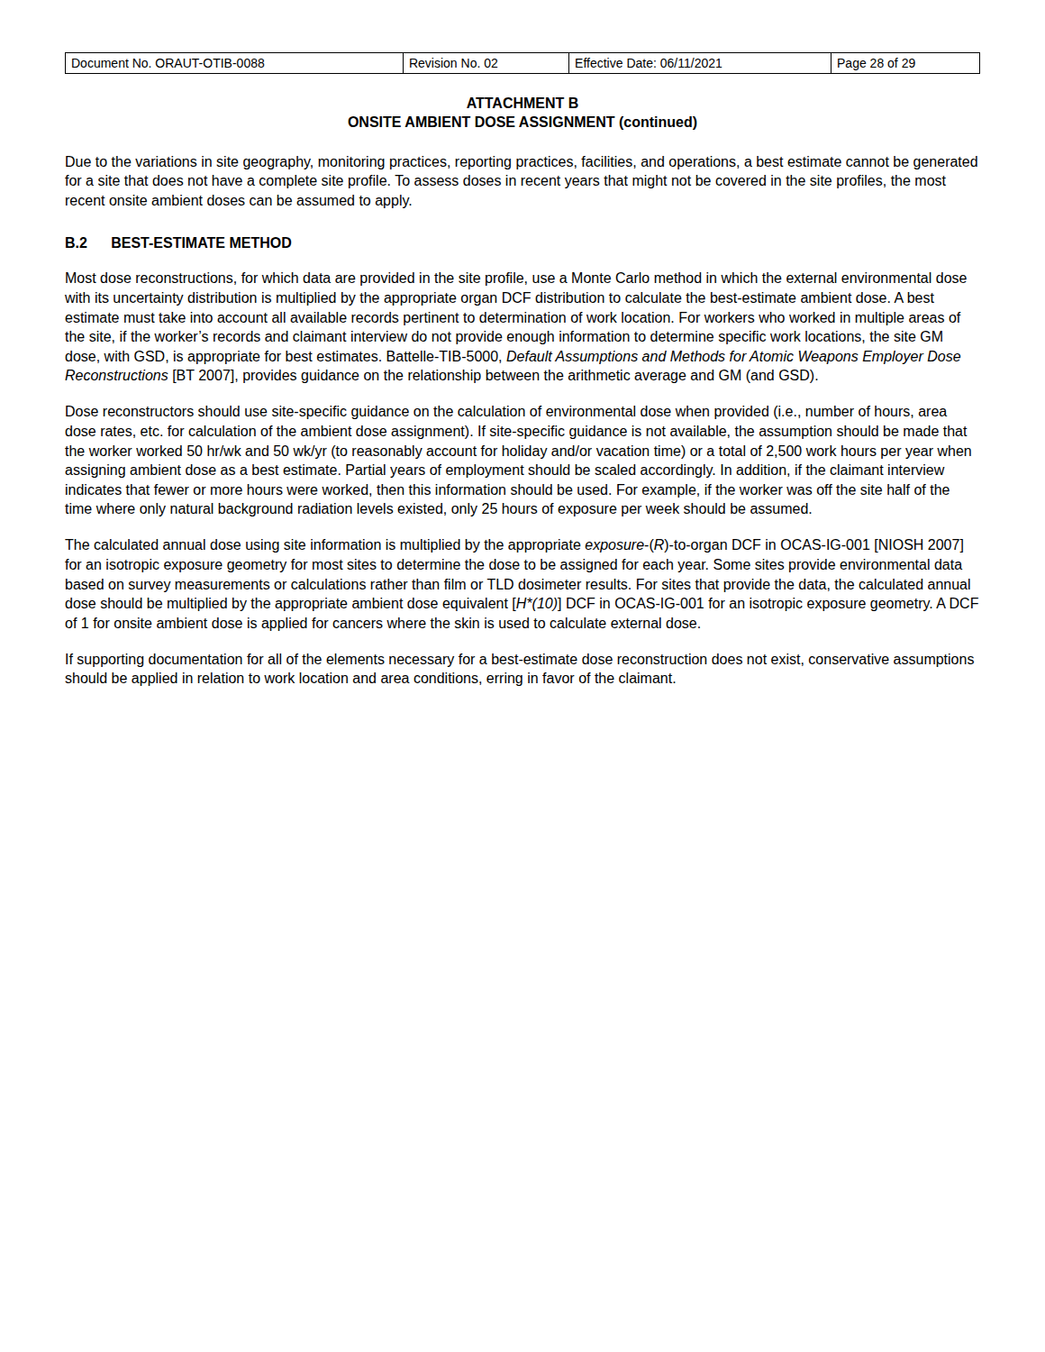| Document No. ORAUT-OTIB-0088 | Revision No. 02 | Effective Date: 06/11/2021 | Page 28 of 29 |
ATTACHMENT B
ONSITE AMBIENT DOSE ASSIGNMENT (continued)
Due to the variations in site geography, monitoring practices, reporting practices, facilities, and operations, a best estimate cannot be generated for a site that does not have a complete site profile. To assess doses in recent years that might not be covered in the site profiles, the most recent onsite ambient doses can be assumed to apply.
B.2 BEST-ESTIMATE METHOD
Most dose reconstructions, for which data are provided in the site profile, use a Monte Carlo method in which the external environmental dose with its uncertainty distribution is multiplied by the appropriate organ DCF distribution to calculate the best-estimate ambient dose. A best estimate must take into account all available records pertinent to determination of work location. For workers who worked in multiple areas of the site, if the worker’s records and claimant interview do not provide enough information to determine specific work locations, the site GM dose, with GSD, is appropriate for best estimates. Battelle-TIB-5000, Default Assumptions and Methods for Atomic Weapons Employer Dose Reconstructions [BT 2007], provides guidance on the relationship between the arithmetic average and GM (and GSD).
Dose reconstructors should use site-specific guidance on the calculation of environmental dose when provided (i.e., number of hours, area dose rates, etc. for calculation of the ambient dose assignment). If site-specific guidance is not available, the assumption should be made that the worker worked 50 hr/wk and 50 wk/yr (to reasonably account for holiday and/or vacation time) or a total of 2,500 work hours per year when assigning ambient dose as a best estimate. Partial years of employment should be scaled accordingly. In addition, if the claimant interview indicates that fewer or more hours were worked, then this information should be used. For example, if the worker was off the site half of the time where only natural background radiation levels existed, only 25 hours of exposure per week should be assumed.
The calculated annual dose using site information is multiplied by the appropriate exposure-(R)-to-organ DCF in OCAS-IG-001 [NIOSH 2007] for an isotropic exposure geometry for most sites to determine the dose to be assigned for each year. Some sites provide environmental data based on survey measurements or calculations rather than film or TLD dosimeter results. For sites that provide the data, the calculated annual dose should be multiplied by the appropriate ambient dose equivalent [H*(10)] DCF in OCAS-IG-001 for an isotropic exposure geometry. A DCF of 1 for onsite ambient dose is applied for cancers where the skin is used to calculate external dose.
If supporting documentation for all of the elements necessary for a best-estimate dose reconstruction does not exist, conservative assumptions should be applied in relation to work location and area conditions, erring in favor of the claimant.